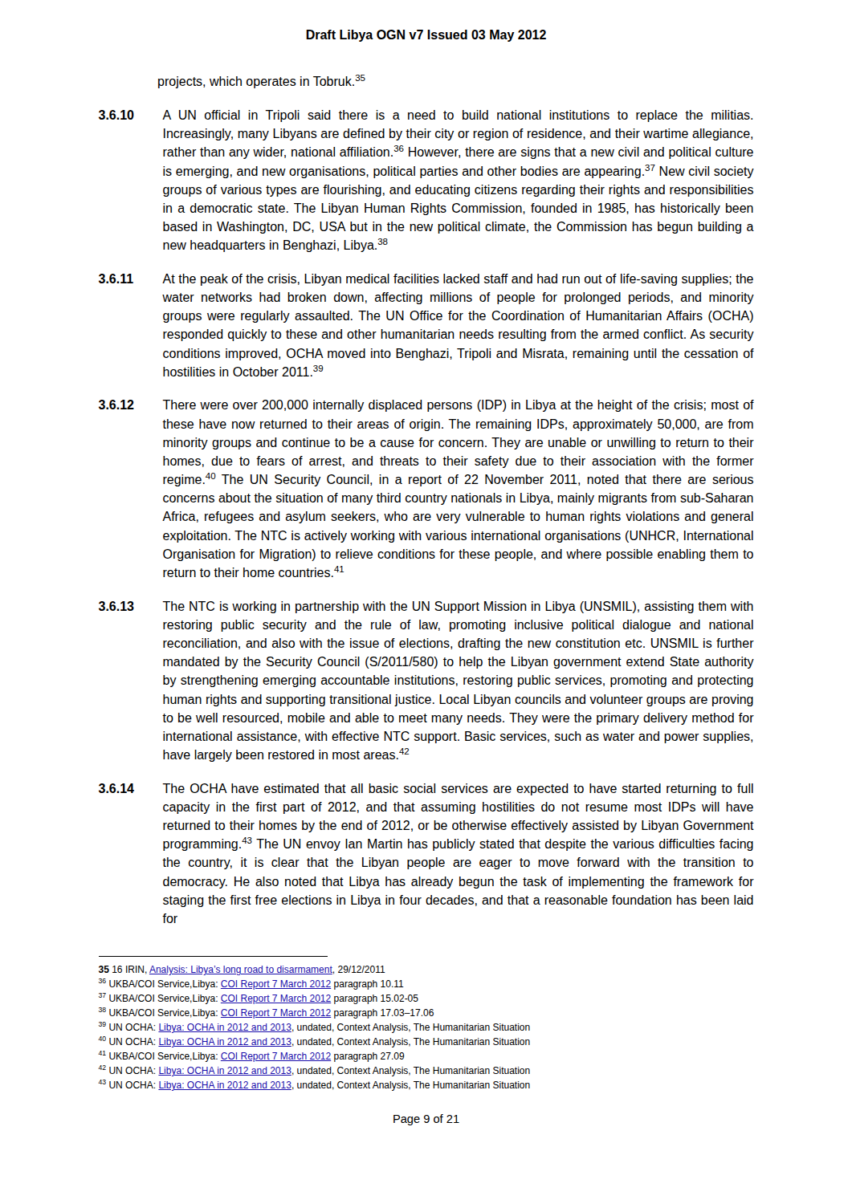Draft Libya OGN v7 Issued 03 May 2012
projects, which operates in Tobruk.35
3.6.10
A UN official in Tripoli said there is a need to build national institutions to replace the militias. Increasingly, many Libyans are defined by their city or region of residence, and their wartime allegiance, rather than any wider, national affiliation.36 However, there are signs that a new civil and political culture is emerging, and new organisations, political parties and other bodies are appearing.37 New civil society groups of various types are flourishing, and educating citizens regarding their rights and responsibilities in a democratic state. The Libyan Human Rights Commission, founded in 1985, has historically been based in Washington, DC, USA but in the new political climate, the Commission has begun building a new headquarters in Benghazi, Libya.38
3.6.11
At the peak of the crisis, Libyan medical facilities lacked staff and had run out of life-saving supplies; the water networks had broken down, affecting millions of people for prolonged periods, and minority groups were regularly assaulted. The UN Office for the Coordination of Humanitarian Affairs (OCHA) responded quickly to these and other humanitarian needs resulting from the armed conflict. As security conditions improved, OCHA moved into Benghazi, Tripoli and Misrata, remaining until the cessation of hostilities in October 2011.39
3.6.12
There were over 200,000 internally displaced persons (IDP) in Libya at the height of the crisis; most of these have now returned to their areas of origin. The remaining IDPs, approximately 50,000, are from minority groups and continue to be a cause for concern. They are unable or unwilling to return to their homes, due to fears of arrest, and threats to their safety due to their association with the former regime.40 The UN Security Council, in a report of 22 November 2011, noted that there are serious concerns about the situation of many third country nationals in Libya, mainly migrants from sub-Saharan Africa, refugees and asylum seekers, who are very vulnerable to human rights violations and general exploitation. The NTC is actively working with various international organisations (UNHCR, International Organisation for Migration) to relieve conditions for these people, and where possible enabling them to return to their home countries.41
3.6.13
The NTC is working in partnership with the UN Support Mission in Libya (UNSMIL), assisting them with restoring public security and the rule of law, promoting inclusive political dialogue and national reconciliation, and also with the issue of elections, drafting the new constitution etc. UNSMIL is further mandated by the Security Council (S/2011/580) to help the Libyan government extend State authority by strengthening emerging accountable institutions, restoring public services, promoting and protecting human rights and supporting transitional justice. Local Libyan councils and volunteer groups are proving to be well resourced, mobile and able to meet many needs. They were the primary delivery method for international assistance, with effective NTC support. Basic services, such as water and power supplies, have largely been restored in most areas.42
3.6.14
The OCHA have estimated that all basic social services are expected to have started returning to full capacity in the first part of 2012, and that assuming hostilities do not resume most IDPs will have returned to their homes by the end of 2012, or be otherwise effectively assisted by Libyan Government programming.43 The UN envoy Ian Martin has publicly stated that despite the various difficulties facing the country, it is clear that the Libyan people are eager to move forward with the transition to democracy. He also noted that Libya has already begun the task of implementing the framework for staging the first free elections in Libya in four decades, and that a reasonable foundation has been laid for
35 16 IRIN, Analysis: Libya’s long road to disarmament, 29/12/2011
36 UKBA/COI Service,Libya: COI Report 7 March 2012 paragraph 10.11
37 UKBA/COI Service,Libya: COI Report 7 March 2012 paragraph 15.02-05
38 UKBA/COI Service,Libya: COI Report 7 March 2012 paragraph 17.03–17.06
39 UN OCHA: Libya: OCHA in 2012 and 2013, undated, Context Analysis, The Humanitarian Situation
40 UN OCHA: Libya: OCHA in 2012 and 2013, undated, Context Analysis, The Humanitarian Situation
41 UKBA/COI Service,Libya: COI Report 7 March 2012 paragraph 27.09
42 UN OCHA: Libya: OCHA in 2012 and 2013, undated, Context Analysis, The Humanitarian Situation
43 UN OCHA: Libya: OCHA in 2012 and 2013, undated, Context Analysis, The Humanitarian Situation
Page 9 of 21